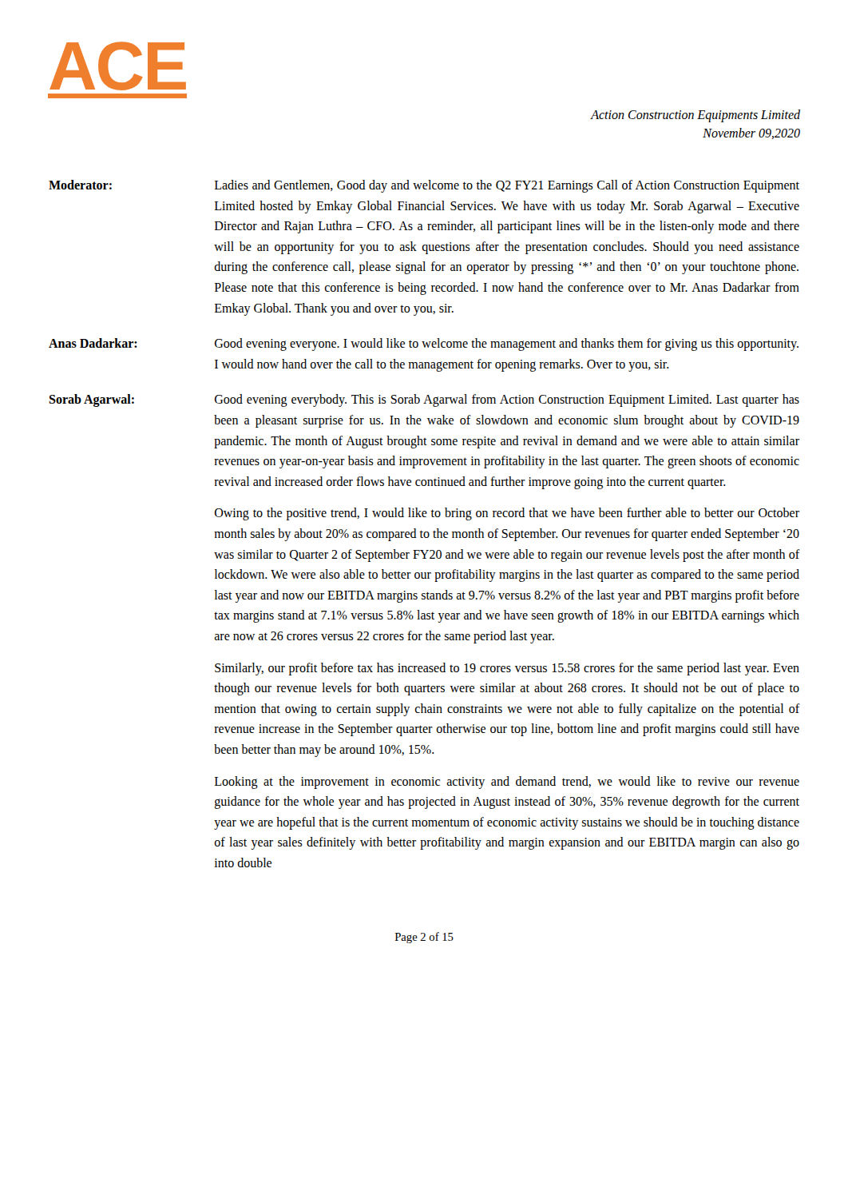ACE
Action Construction Equipments Limited
November 09,2020
| Moderator: | Ladies and Gentlemen, Good day and welcome to the Q2 FY21 Earnings Call of Action Construction Equipment Limited hosted by Emkay Global Financial Services. We have with us today Mr. Sorab Agarwal – Executive Director and Rajan Luthra – CFO. As a reminder, all participant lines will be in the listen-only mode and there will be an opportunity for you to ask questions after the presentation concludes. Should you need assistance during the conference call, please signal for an operator by pressing ‘*’ and then ‘0’ on your touchtone phone. Please note that this conference is being recorded. I now hand the conference over to Mr. Anas Dadarkar from Emkay Global. Thank you and over to you, sir. |
| Anas Dadarkar: | Good evening everyone. I would like to welcome the management and thanks them for giving us this opportunity. I would now hand over the call to the management for opening remarks. Over to you, sir. |
| Sorab Agarwal: | Good evening everybody. This is Sorab Agarwal from Action Construction Equipment Limited. Last quarter has been a pleasant surprise for us. In the wake of slowdown and economic slum brought about by COVID-19 pandemic. The month of August brought some respite and revival in demand and we were able to attain similar revenues on year-on-year basis and improvement in profitability in the last quarter. The green shoots of economic revival and increased order flows have continued and further improve going into the current quarter. Owing to the positive trend, I would like to bring on record that we have been further able to better our October month sales by about 20% as compared to the month of September. Our revenues for quarter ended September ‘20 was similar to Quarter 2 of September FY20 and we were able to regain our revenue levels post the after month of lockdown. We were also able to better our profitability margins in the last quarter as compared to the same period last year and now our EBITDA margins stands at 9.7% versus 8.2% of the last year and PBT margins profit before tax margins stand at 7.1% versus 5.8% last year and we have seen growth of 18% in our EBITDA earnings which are now at 26 crores versus 22 crores for the same period last year. Similarly, our profit before tax has increased to 19 crores versus 15.58 crores for the same period last year. Even though our revenue levels for both quarters were similar at about 268 crores. It should not be out of place to mention that owing to certain supply chain constraints we were not able to fully capitalize on the potential of revenue increase in the September quarter otherwise our top line, bottom line and profit margins could still have been better than may be around 10%, 15%. Looking at the improvement in economic activity and demand trend, we would like to revive our revenue guidance for the whole year and has projected in August instead of 30%, 35% revenue degrowth for the current year we are hopeful that is the current momentum of economic activity sustains we should be in touching distance of last year sales definitely with better profitability and margin expansion and our EBITDA margin can also go into double |
Page 2 of 15